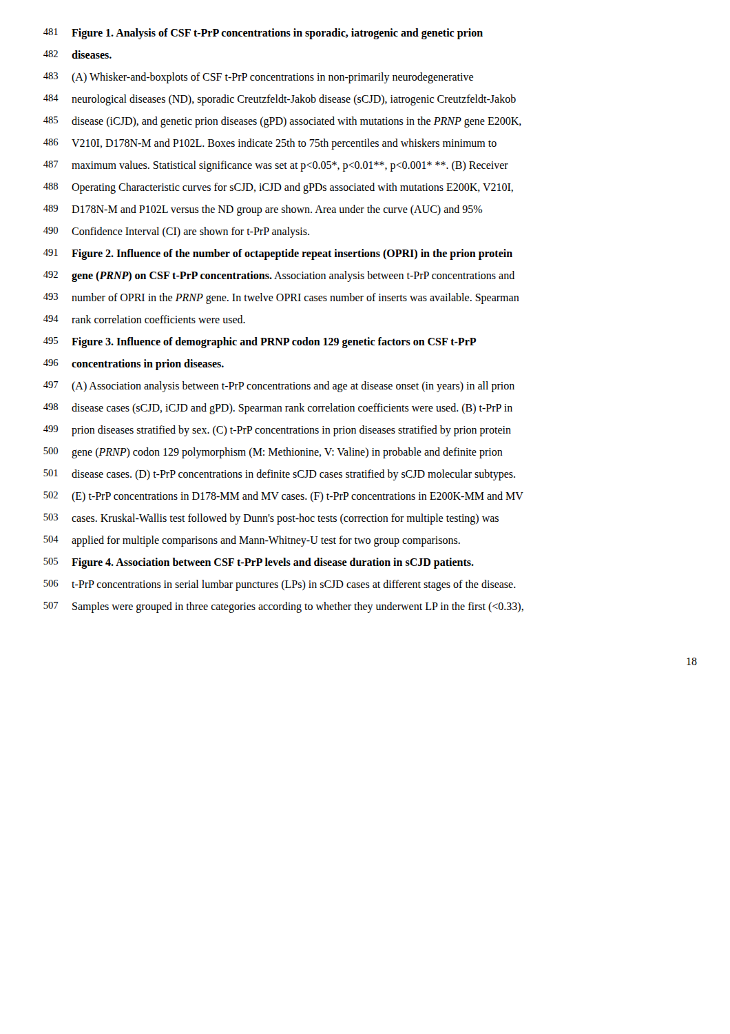Figure 1. Analysis of CSF t-PrP concentrations in sporadic, iatrogenic and genetic prion
diseases.
(A) Whisker-and-boxplots of CSF t-PrP concentrations in non-primarily neurodegenerative
neurological diseases (ND), sporadic Creutzfeldt-Jakob disease (sCJD), iatrogenic Creutzfeldt-Jakob
disease (iCJD), and genetic prion diseases (gPD) associated with mutations in the PRNP gene E200K,
V210I, D178N-M and P102L. Boxes indicate 25th to 75th percentiles and whiskers minimum to
maximum values. Statistical significance was set at p<0.05*, p<0.01**, p<0.001* **. (B) Receiver
Operating Characteristic curves for sCJD, iCJD and gPDs associated with mutations E200K, V210I,
D178N-M and P102L versus the ND group are shown. Area under the curve (AUC) and 95%
Confidence Interval (CI) are shown for t-PrP analysis.
Figure 2. Influence of the number of octapeptide repeat insertions (OPRI) in the prion protein
gene (PRNP) on CSF t-PrP concentrations. Association analysis between t-PrP concentrations and
number of OPRI in the PRNP gene. In twelve OPRI cases number of inserts was available. Spearman
rank correlation coefficients were used.
Figure 3. Influence of demographic and PRNP codon 129 genetic factors on CSF t-PrP
concentrations in prion diseases.
(A) Association analysis between t-PrP concentrations and age at disease onset (in years) in all prion
disease cases (sCJD, iCJD and gPD). Spearman rank correlation coefficients were used. (B) t-PrP in
prion diseases stratified by sex. (C) t-PrP concentrations in prion diseases stratified by prion protein
gene (PRNP) codon 129 polymorphism (M: Methionine, V: Valine) in probable and definite prion
disease cases. (D) t-PrP concentrations in definite sCJD cases stratified by sCJD molecular subtypes.
(E) t-PrP concentrations in D178-MM and MV cases. (F) t-PrP concentrations in E200K-MM and MV
cases. Kruskal-Wallis test followed by Dunn's post-hoc tests (correction for multiple testing) was
applied for multiple comparisons and Mann-Whitney-U test for two group comparisons.
Figure 4. Association between CSF t-PrP levels and disease duration in sCJD patients.
t-PrP concentrations in serial lumbar punctures (LPs) in sCJD cases at different stages of the disease.
Samples were grouped in three categories according to whether they underwent LP in the first (<0.33),
18